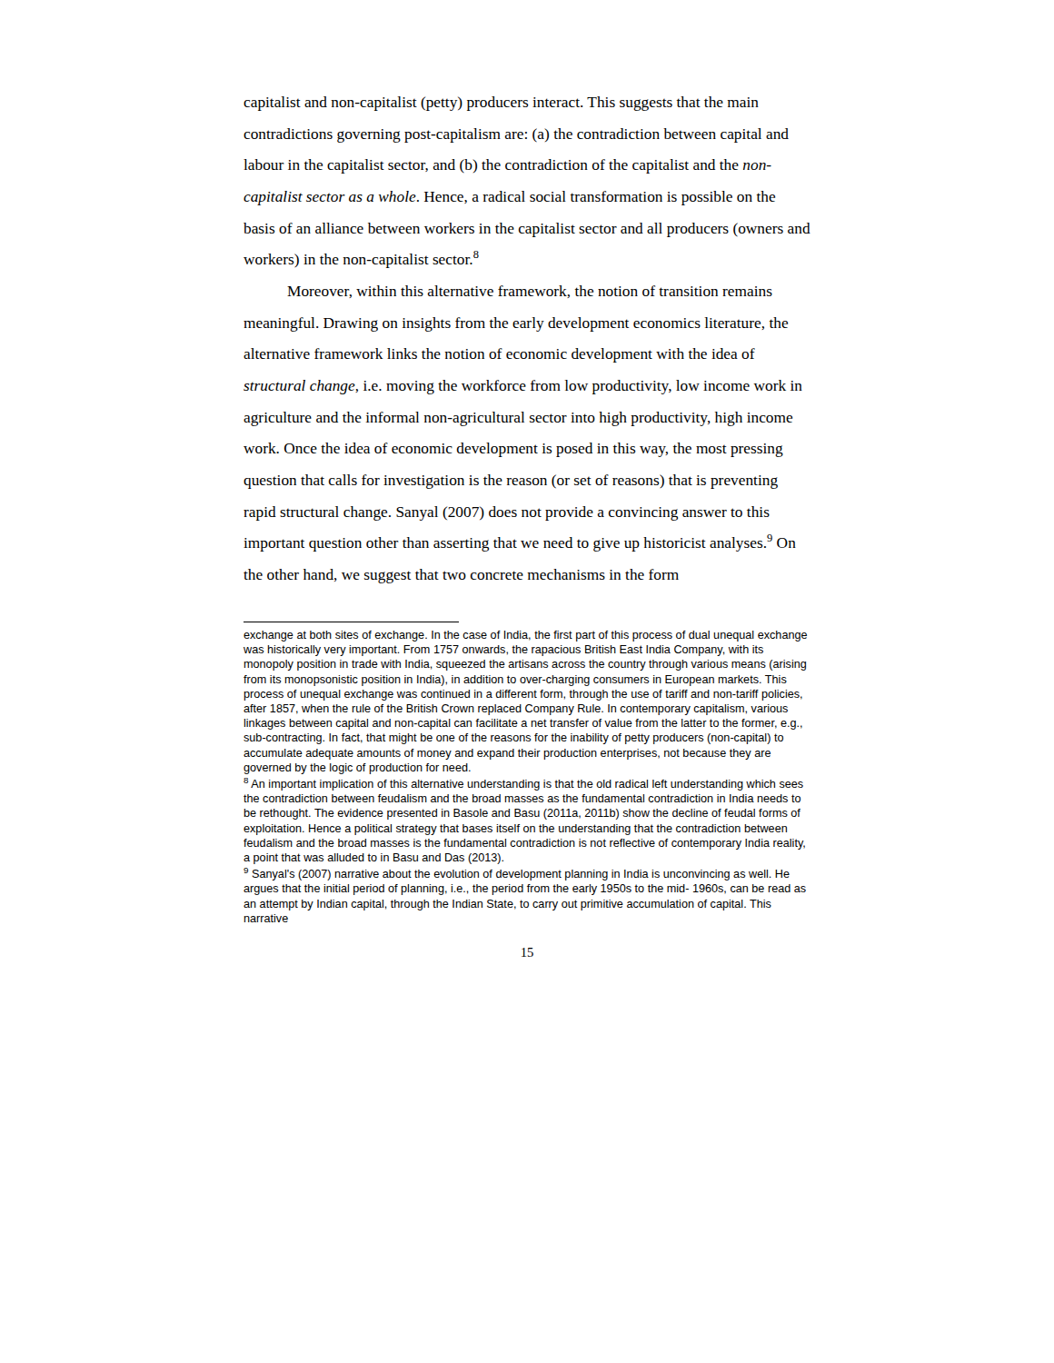capitalist and non-capitalist (petty) producers interact. This suggests that the main contradictions governing post-capitalism are: (a) the contradiction between capital and labour in the capitalist sector, and (b) the contradiction of the capitalist and the non-capitalist sector as a whole. Hence, a radical social transformation is possible on the basis of an alliance between workers in the capitalist sector and all producers (owners and workers) in the non-capitalist sector.8
Moreover, within this alternative framework, the notion of transition remains meaningful. Drawing on insights from the early development economics literature, the alternative framework links the notion of economic development with the idea of structural change, i.e. moving the workforce from low productivity, low income work in agriculture and the informal non-agricultural sector into high productivity, high income work. Once the idea of economic development is posed in this way, the most pressing question that calls for investigation is the reason (or set of reasons) that is preventing rapid structural change. Sanyal (2007) does not provide a convincing answer to this important question other than asserting that we need to give up historicist analyses.9 On the other hand, we suggest that two concrete mechanisms in the form
exchange at both sites of exchange. In the case of India, the first part of this process of dual unequal exchange was historically very important. From 1757 onwards, the rapacious British East India Company, with its monopoly position in trade with India, squeezed the artisans across the country through various means (arising from its monopsonistic position in India), in addition to over-charging consumers in European markets. This process of unequal exchange was continued in a different form, through the use of tariff and non-tariff policies, after 1857, when the rule of the British Crown replaced Company Rule. In contemporary capitalism, various linkages between capital and non-capital can facilitate a net transfer of value from the latter to the former, e.g., sub-contracting. In fact, that might be one of the reasons for the inability of petty producers (non-capital) to accumulate adequate amounts of money and expand their production enterprises, not because they are governed by the logic of production for need.
8 An important implication of this alternative understanding is that the old radical left understanding which sees the contradiction between feudalism and the broad masses as the fundamental contradiction in India needs to be rethought. The evidence presented in Basole and Basu (2011a, 2011b) show the decline of feudal forms of exploitation. Hence a political strategy that bases itself on the understanding that the contradiction between feudalism and the broad masses is the fundamental contradiction is not reflective of contemporary India reality, a point that was alluded to in Basu and Das (2013).
9 Sanyal's (2007) narrative about the evolution of development planning in India is unconvincing as well. He argues that the initial period of planning, i.e., the period from the early 1950s to the mid- 1960s, can be read as an attempt by Indian capital, through the Indian State, to carry out primitive accumulation of capital. This narrative
15